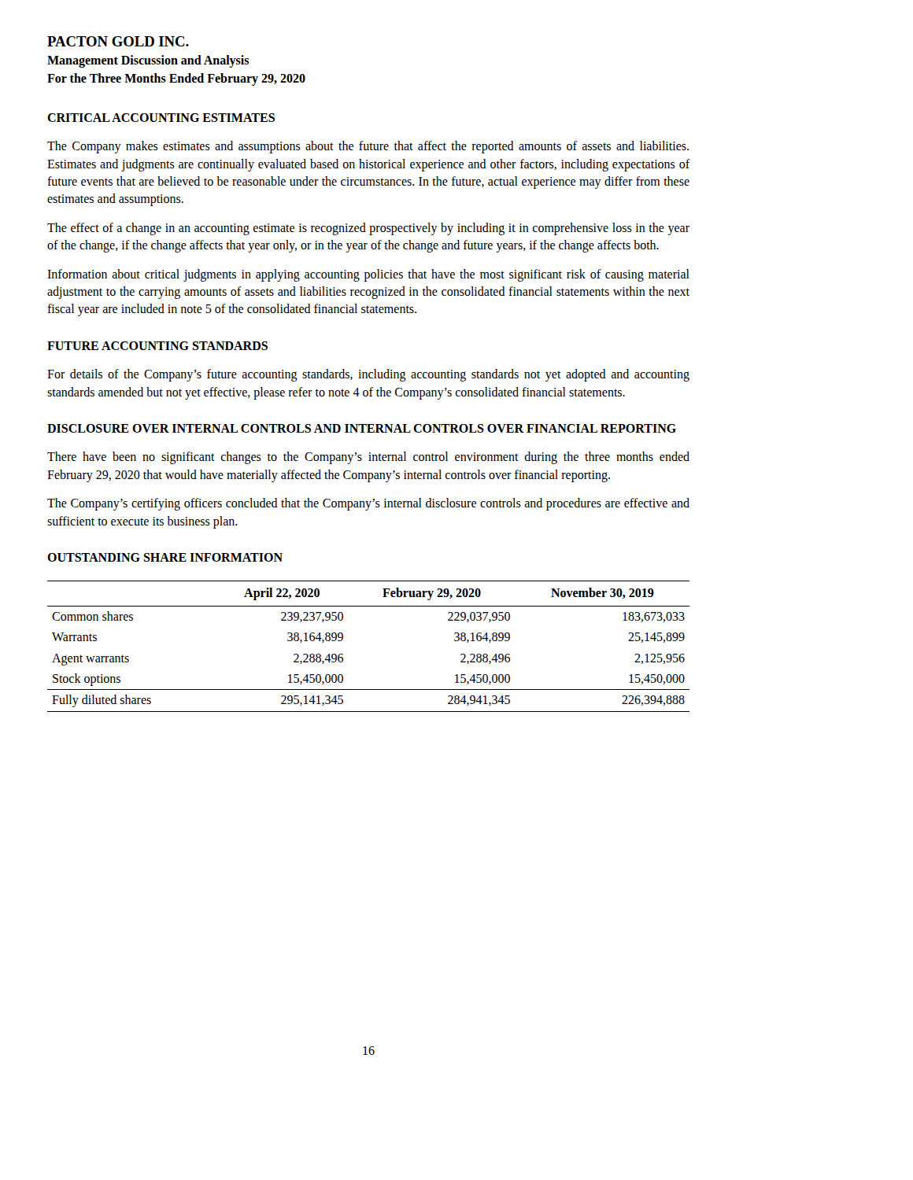PACTON GOLD INC.
Management Discussion and Analysis
For the Three Months Ended February 29, 2020
Critical Accounting Estimates
The Company makes estimates and assumptions about the future that affect the reported amounts of assets and liabilities. Estimates and judgments are continually evaluated based on historical experience and other factors, including expectations of future events that are believed to be reasonable under the circumstances. In the future, actual experience may differ from these estimates and assumptions.
The effect of a change in an accounting estimate is recognized prospectively by including it in comprehensive loss in the year of the change, if the change affects that year only, or in the year of the change and future years, if the change affects both.
Information about critical judgments in applying accounting policies that have the most significant risk of causing material adjustment to the carrying amounts of assets and liabilities recognized in the consolidated financial statements within the next fiscal year are included in note 5 of the consolidated financial statements.
Future Accounting Standards
For details of the Company’s future accounting standards, including accounting standards not yet adopted and accounting standards amended but not yet effective, please refer to note 4 of the Company’s consolidated financial statements.
Disclosure Over Internal Controls and Internal Controls Over Financial Reporting
There have been no significant changes to the Company’s internal control environment during the three months ended February 29, 2020 that would have materially affected the Company’s internal controls over financial reporting.
The Company’s certifying officers concluded that the Company’s internal disclosure controls and procedures are effective and sufficient to execute its business plan.
Outstanding Share Information
| | April 22, 2020 | February 29, 2020 | November 30, 2019 |
| --- | --- | --- | --- |
| Common shares | 239,237,950 | 229,037,950 | 183,673,033 |
| Warrants | 38,164,899 | 38,164,899 | 25,145,899 |
| Agent warrants | 2,288,496 | 2,288,496 | 2,125,956 |
| Stock options | 15,450,000 | 15,450,000 | 15,450,000 |
| Fully diluted shares | 295,141,345 | 284,941,345 | 226,394,888 |
16